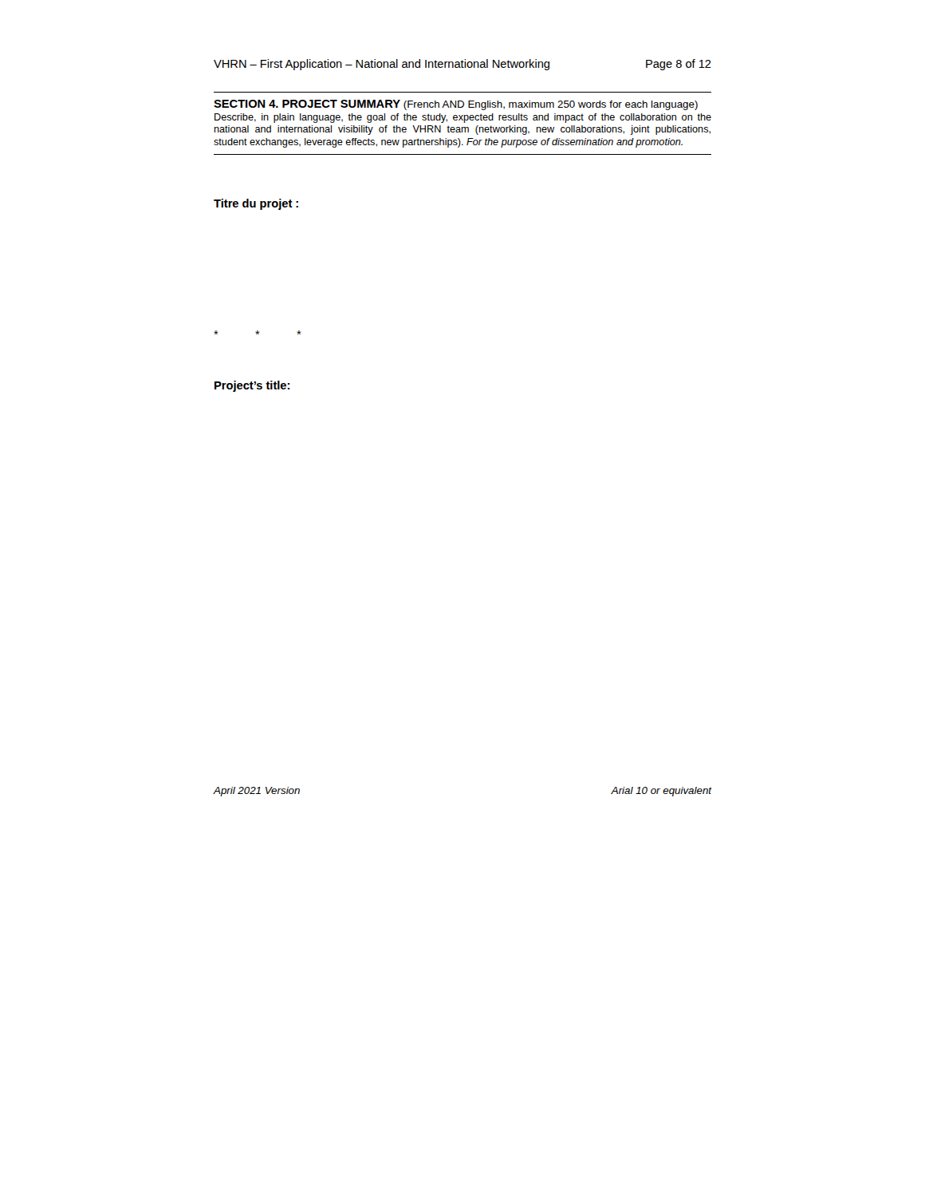VHRN – First Application – National and International Networking
Page 8 of 12
SECTION 4. PROJECT SUMMARY (French AND English, maximum 250 words for each language)
Describe, in plain language, the goal of the study, expected results and impact of the collaboration on the national and international visibility of the VHRN team (networking, new collaborations, joint publications, student exchanges, leverage effects, new partnerships). For the purpose of dissemination and promotion.
Titre du projet :
* * *
Project’s title:
April 2021 Version
Arial 10 or equivalent